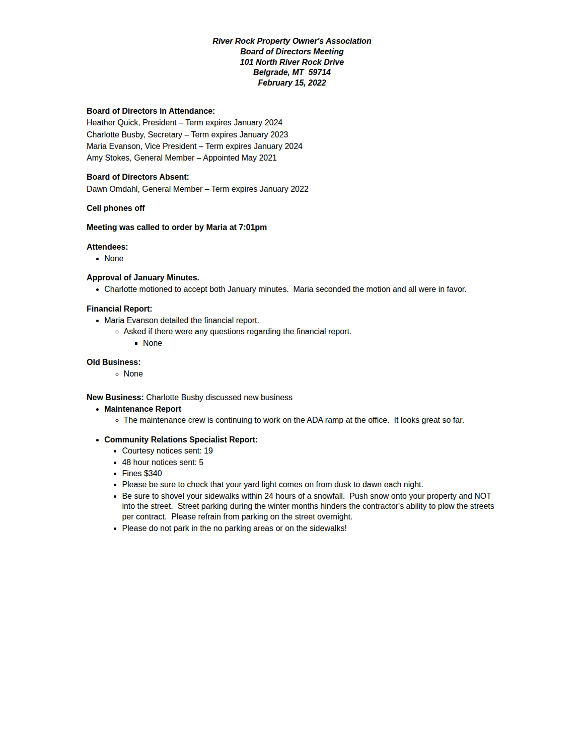River Rock Property Owner's Association
Board of Directors Meeting
101 North River Rock Drive
Belgrade, MT 59714
February 15, 2022
Board of Directors in Attendance:
Heather Quick, President – Term expires January 2024
Charlotte Busby, Secretary – Term expires January 2023
Maria Evanson, Vice President – Term expires January 2024
Amy Stokes, General Member – Appointed May 2021
Board of Directors Absent:
Dawn Omdahl, General Member – Term expires January 2022
Cell phones off
Meeting was called to order by Maria at 7:01pm
Attendees:
None
Approval of January Minutes.
Charlotte motioned to accept both January minutes. Maria seconded the motion and all were in favor.
Financial Report:
Maria Evanson detailed the financial report.
Asked if there were any questions regarding the financial report.
None
Old Business:
None
New Business: Charlotte Busby discussed new business
Maintenance Report
The maintenance crew is continuing to work on the ADA ramp at the office. It looks great so far.
Community Relations Specialist Report:
Courtesy notices sent: 19
48 hour notices sent: 5
Fines $340
Please be sure to check that your yard light comes on from dusk to dawn each night.
Be sure to shovel your sidewalks within 24 hours of a snowfall. Push snow onto your property and NOT into the street. Street parking during the winter months hinders the contractor's ability to plow the streets per contract. Please refrain from parking on the street overnight.
Please do not park in the no parking areas or on the sidewalks!